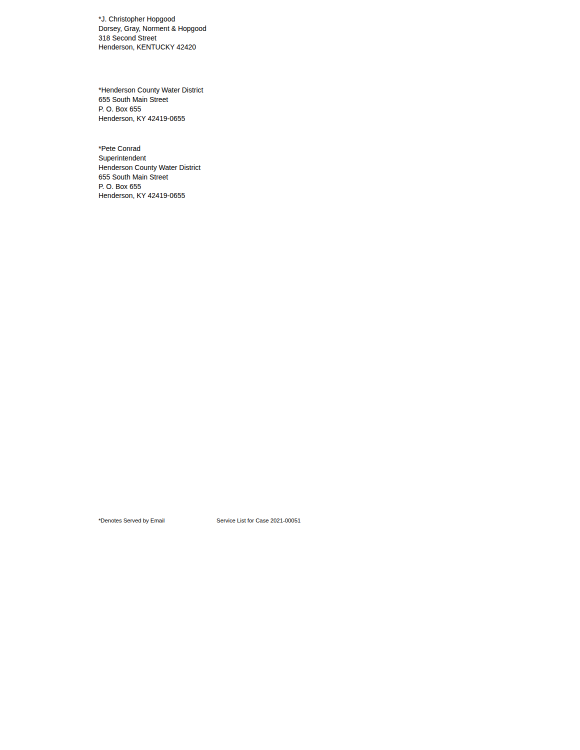*J. Christopher Hopgood Dorsey, Gray, Norment & Hopgood 318 Second Street Henderson, KENTUCKY 42420
*Henderson County Water District 655 South Main Street P. O. Box 655 Henderson, KY 42419-0655
*Pete Conrad Superintendent Henderson County Water District 655 South Main Street P. O. Box 655 Henderson, KY 42419-0655
*Denotes Served by Email Service List for Case 2021-00051